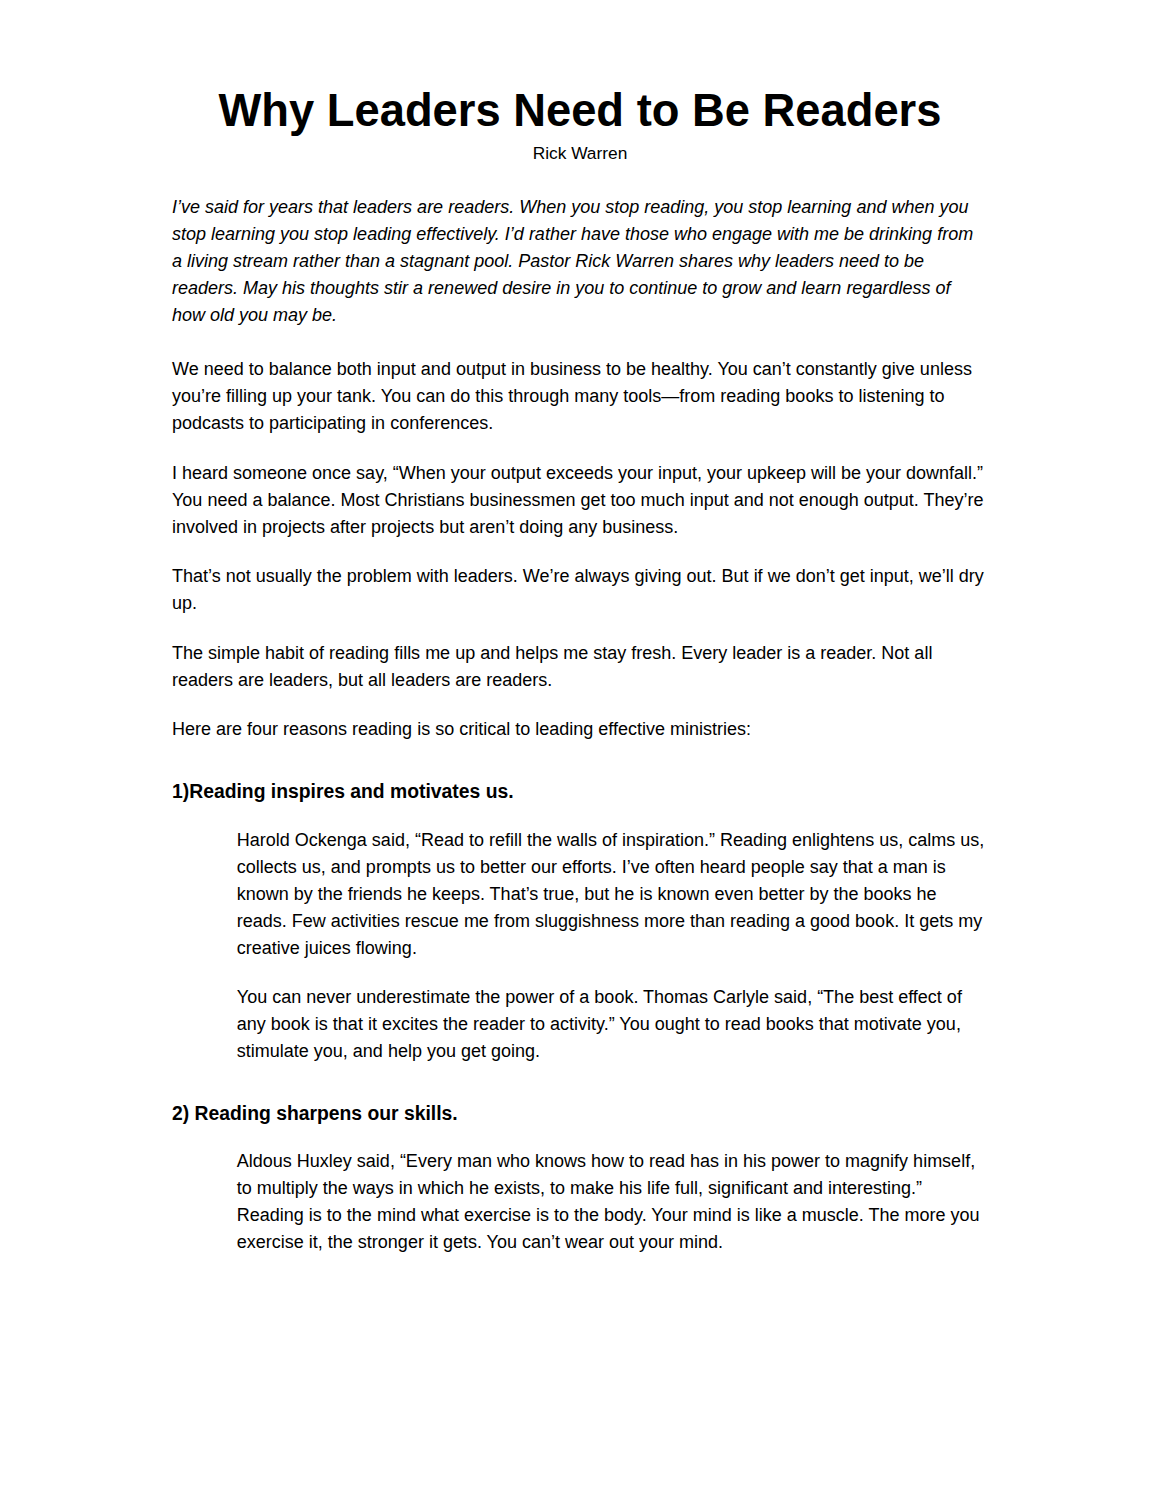Why Leaders Need to Be Readers
Rick Warren
I’ve said for years that leaders are readers. When you stop reading, you stop learning and when you stop learning you stop leading effectively. I’d rather have those who engage with me be drinking from a living stream rather than a stagnant pool. Pastor Rick Warren shares why leaders need to be readers. May his thoughts stir a renewed desire in you to continue to grow and learn regardless of how old you may be.
We need to balance both input and output in business to be healthy. You can’t constantly give unless you’re filling up your tank. You can do this through many tools—from reading books to listening to podcasts to participating in conferences.
I heard someone once say, “When your output exceeds your input, your upkeep will be your downfall.” You need a balance. Most Christians businessmen get too much input and not enough output. They’re involved in projects after projects but aren’t doing any business.
That’s not usually the problem with leaders. We’re always giving out. But if we don’t get input, we’ll dry up.
The simple habit of reading fills me up and helps me stay fresh. Every leader is a reader. Not all readers are leaders, but all leaders are readers.
Here are four reasons reading is so critical to leading effective ministries:
1)Reading inspires and motivates us.
Harold Ockenga said, “Read to refill the walls of inspiration.” Reading enlightens us, calms us, collects us, and prompts us to better our efforts. I’ve often heard people say that a man is known by the friends he keeps. That’s true, but he is known even better by the books he reads. Few activities rescue me from sluggishness more than reading a good book. It gets my creative juices flowing.
You can never underestimate the power of a book. Thomas Carlyle said, “The best effect of any book is that it excites the reader to activity.” You ought to read books that motivate you, stimulate you, and help you get going.
2) Reading sharpens our skills.
Aldous Huxley said, “Every man who knows how to read has in his power to magnify himself, to multiply the ways in which he exists, to make his life full, significant and interesting.” Reading is to the mind what exercise is to the body. Your mind is like a muscle. The more you exercise it, the stronger it gets. You can’t wear out your mind.